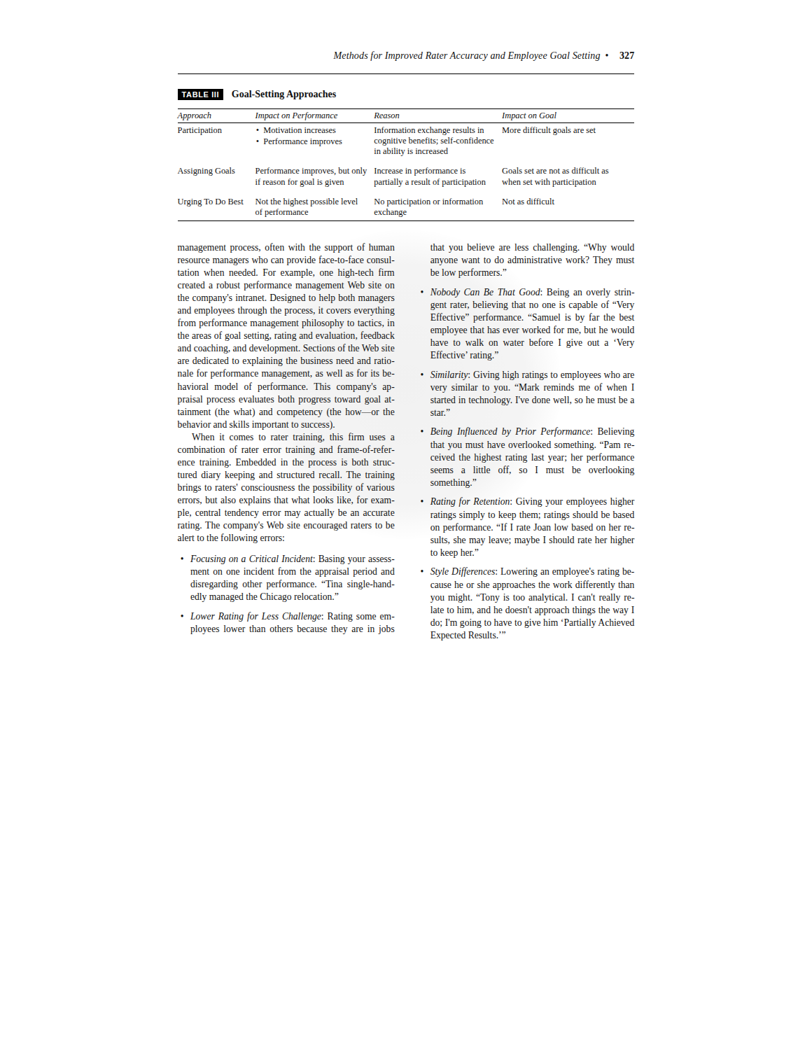Methods for Improved Rater Accuracy and Employee Goal Setting•327
TABLE III Goal-Setting Approaches
| Approach | Impact on Performance | Reason | Impact on Goal |
| --- | --- | --- | --- |
| Participation | Motivation increases Performance improves | Information exchange results in cognitive benefits; self-confidence in ability is increased | More difficult goals are set |
| Assigning Goals | Performance improves, but only if reason for goal is given | Increase in performance is partially a result of participation | Goals set are not as difficult as when set with participation |
| Urging To Do Best | Not the highest possible level of performance | No participation or information exchange | Not as difficult |
management process, often with the support of human resource managers who can provide face-to-face consultation when needed. For example, one high-tech firm created a robust performance management Web site on the company's intranet. Designed to help both managers and employees through the process, it covers everything from performance management philosophy to tactics, in the areas of goal setting, rating and evaluation, feedback and coaching, and development. Sections of the Web site are dedicated to explaining the business need and rationale for performance management, as well as for its behavioral model of performance. This company's appraisal process evaluates both progress toward goal attainment (the what) and competency (the how—or the behavior and skills important to success).
When it comes to rater training, this firm uses a combination of rater error training and frame-of-reference training. Embedded in the process is both structured diary keeping and structured recall. The training brings to raters' consciousness the possibility of various errors, but also explains that what looks like, for example, central tendency error may actually be an accurate rating. The company's Web site encouraged raters to be alert to the following errors:
Focusing on a Critical Incident: Basing your assessment on one incident from the appraisal period and disregarding other performance. “Tina single-handedly managed the Chicago relocation.”
Lower Rating for Less Challenge: Rating some employees lower than others because they are in jobs that you believe are less challenging. “Why would anyone want to do administrative work? They must be low performers.”
Nobody Can Be That Good: Being an overly stringent rater, believing that no one is capable of “Very Effective” performance. “Samuel is by far the best employee that has ever worked for me, but he would have to walk on water before I give out a ‘Very Effective’ rating.”
Similarity: Giving high ratings to employees who are very similar to you. “Mark reminds me of when I started in technology. I've done well, so he must be a star.”
Being Influenced by Prior Performance: Believing that you must have overlooked something. “Pam received the highest rating last year; her performance seems a little off, so I must be overlooking something.”
Rating for Retention: Giving your employees higher ratings simply to keep them; ratings should be based on performance. “If I rate Joan low based on her results, she may leave; maybe I should rate her higher to keep her.”
Style Differences: Lowering an employee's rating because he or she approaches the work differently than you might. “Tony is too analytical. I can't really relate to him, and he doesn't approach things the way I do; I'm going to have to give him ‘Partially Achieved Expected Results.’”